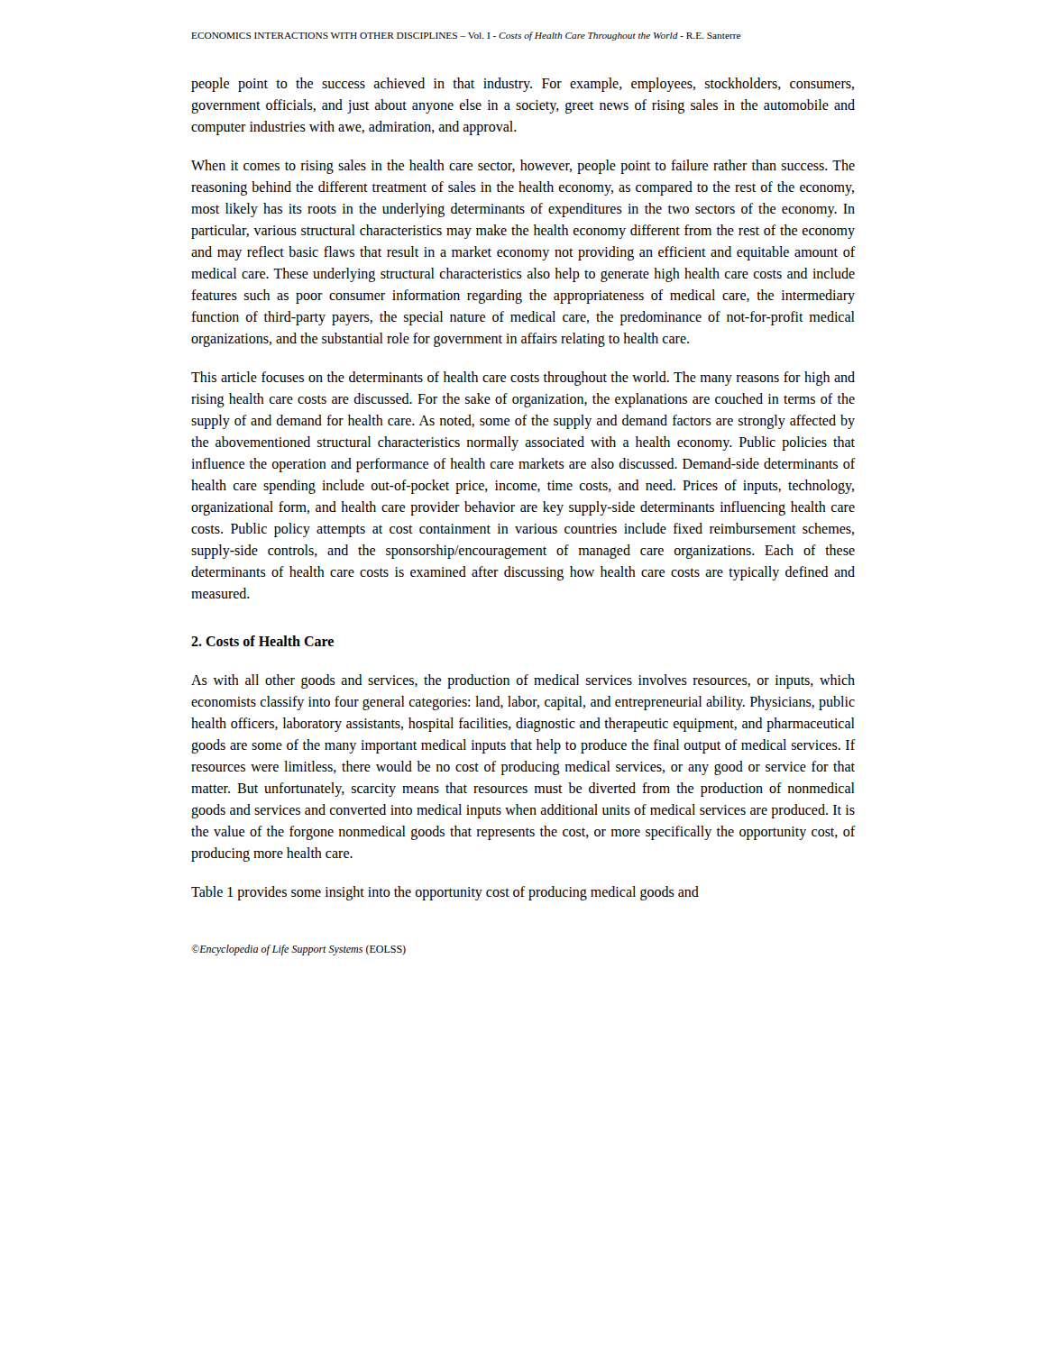ECONOMICS INTERACTIONS WITH OTHER DISCIPLINES – Vol. I - Costs of Health Care Throughout the World - R.E. Santerre
people point to the success achieved in that industry. For example, employees, stockholders, consumers, government officials, and just about anyone else in a society, greet news of rising sales in the automobile and computer industries with awe, admiration, and approval.
When it comes to rising sales in the health care sector, however, people point to failure rather than success. The reasoning behind the different treatment of sales in the health economy, as compared to the rest of the economy, most likely has its roots in the underlying determinants of expenditures in the two sectors of the economy. In particular, various structural characteristics may make the health economy different from the rest of the economy and may reflect basic flaws that result in a market economy not providing an efficient and equitable amount of medical care. These underlying structural characteristics also help to generate high health care costs and include features such as poor consumer information regarding the appropriateness of medical care, the intermediary function of third-party payers, the special nature of medical care, the predominance of not-for-profit medical organizations, and the substantial role for government in affairs relating to health care.
This article focuses on the determinants of health care costs throughout the world. The many reasons for high and rising health care costs are discussed. For the sake of organization, the explanations are couched in terms of the supply of and demand for health care. As noted, some of the supply and demand factors are strongly affected by the abovementioned structural characteristics normally associated with a health economy. Public policies that influence the operation and performance of health care markets are also discussed. Demand-side determinants of health care spending include out-of-pocket price, income, time costs, and need. Prices of inputs, technology, organizational form, and health care provider behavior are key supply-side determinants influencing health care costs. Public policy attempts at cost containment in various countries include fixed reimbursement schemes, supply-side controls, and the sponsorship/encouragement of managed care organizations. Each of these determinants of health care costs is examined after discussing how health care costs are typically defined and measured.
2. Costs of Health Care
As with all other goods and services, the production of medical services involves resources, or inputs, which economists classify into four general categories: land, labor, capital, and entrepreneurial ability. Physicians, public health officers, laboratory assistants, hospital facilities, diagnostic and therapeutic equipment, and pharmaceutical goods are some of the many important medical inputs that help to produce the final output of medical services. If resources were limitless, there would be no cost of producing medical services, or any good or service for that matter. But unfortunately, scarcity means that resources must be diverted from the production of nonmedical goods and services and converted into medical inputs when additional units of medical services are produced. It is the value of the forgone nonmedical goods that represents the cost, or more specifically the opportunity cost, of producing more health care.
Table 1 provides some insight into the opportunity cost of producing medical goods and
©Encyclopedia of Life Support Systems (EOLSS)